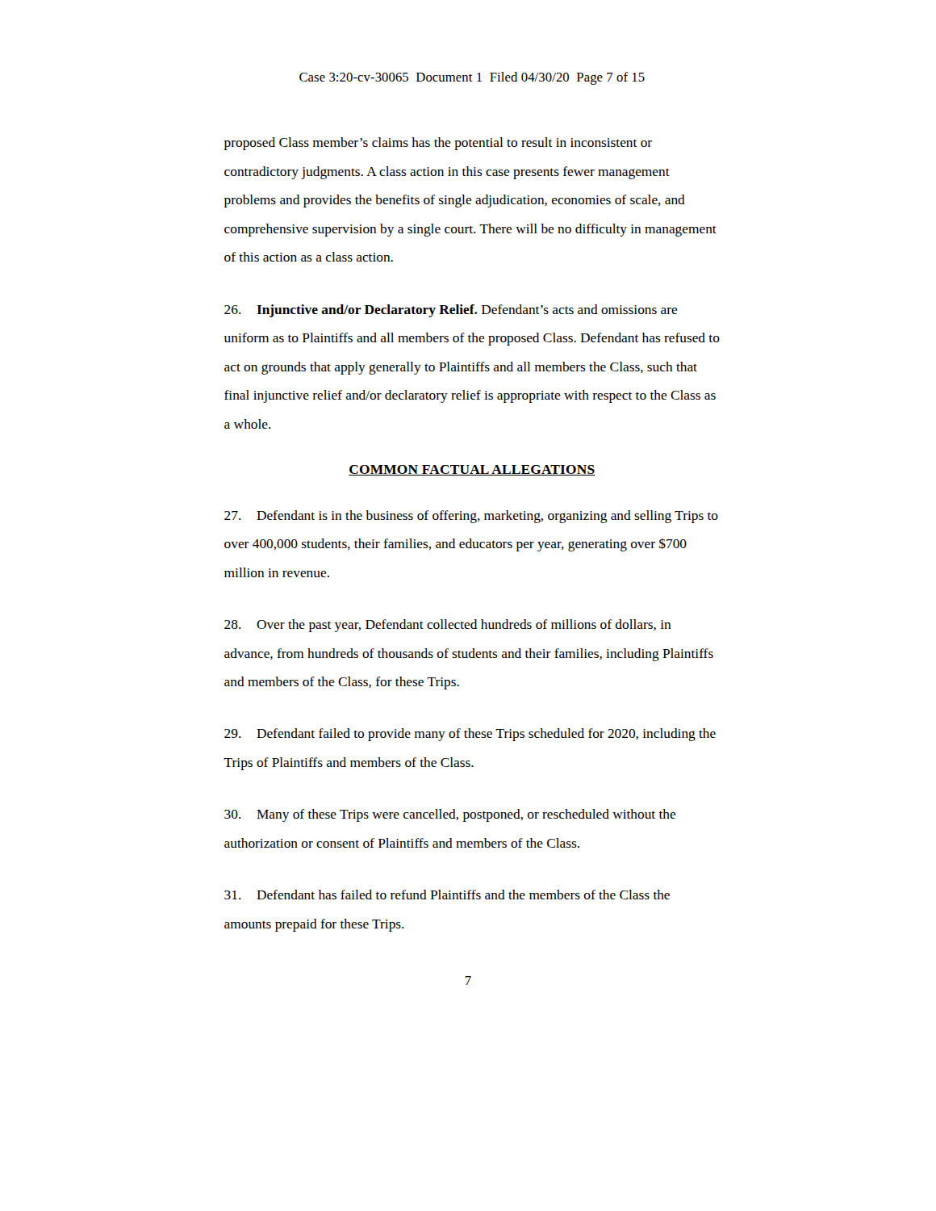Case 3:20-cv-30065 Document 1 Filed 04/30/20 Page 7 of 15
proposed Class member’s claims has the potential to result in inconsistent or contradictory judgments. A class action in this case presents fewer management problems and provides the benefits of single adjudication, economies of scale, and comprehensive supervision by a single court. There will be no difficulty in management of this action as a class action.
26. Injunctive and/or Declaratory Relief. Defendant’s acts and omissions are uniform as to Plaintiffs and all members of the proposed Class. Defendant has refused to act on grounds that apply generally to Plaintiffs and all members the Class, such that final injunctive relief and/or declaratory relief is appropriate with respect to the Class as a whole.
COMMON FACTUAL ALLEGATIONS
27. Defendant is in the business of offering, marketing, organizing and selling Trips to over 400,000 students, their families, and educators per year, generating over $700 million in revenue.
28. Over the past year, Defendant collected hundreds of millions of dollars, in advance, from hundreds of thousands of students and their families, including Plaintiffs and members of the Class, for these Trips.
29. Defendant failed to provide many of these Trips scheduled for 2020, including the Trips of Plaintiffs and members of the Class.
30. Many of these Trips were cancelled, postponed, or rescheduled without the authorization or consent of Plaintiffs and members of the Class.
31. Defendant has failed to refund Plaintiffs and the members of the Class the amounts prepaid for these Trips.
7